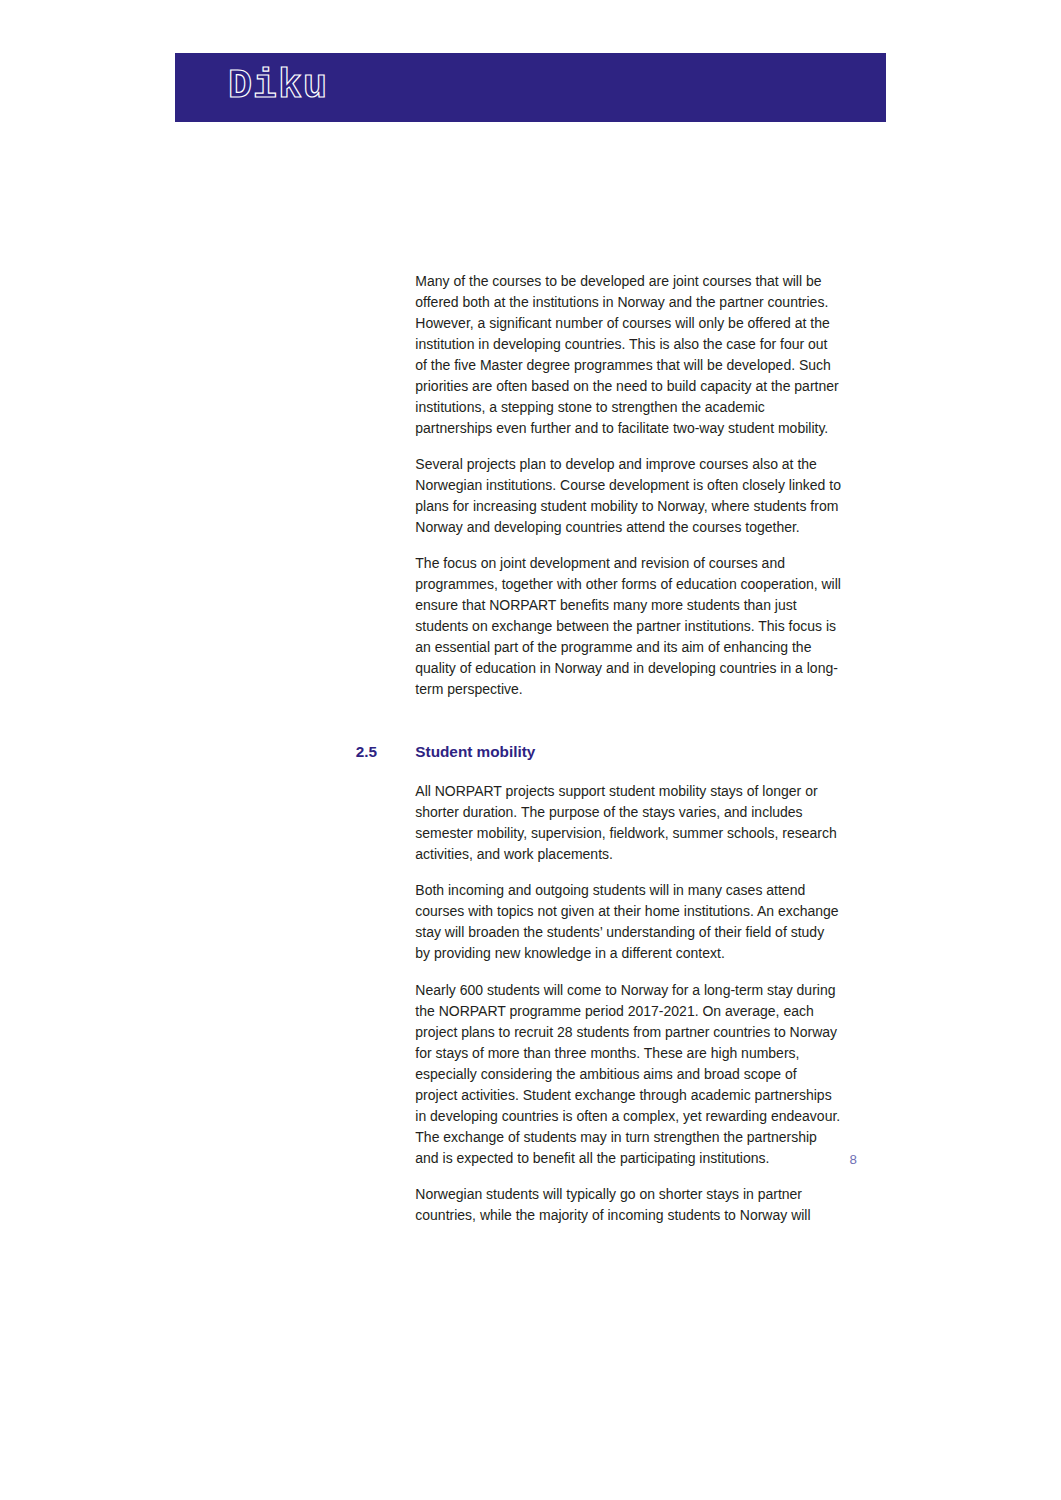Diku
Many of the courses to be developed are joint courses that will be offered both at the institutions in Norway and the partner countries. However, a significant number of courses will only be offered at the institution in developing countries. This is also the case for four out of the five Master degree programmes that will be developed. Such priorities are often based on the need to build capacity at the partner institutions, a stepping stone to strengthen the academic partnerships even further and to facilitate two-way student mobility.
Several projects plan to develop and improve courses also at the Norwegian institutions. Course development is often closely linked to plans for increasing student mobility to Norway, where students from Norway and developing countries attend the courses together.
The focus on joint development and revision of courses and programmes, together with other forms of education cooperation, will ensure that NORPART benefits many more students than just students on exchange between the partner institutions. This focus is an essential part of the programme and its aim of enhancing the quality of education in Norway and in developing countries in a long-term perspective.
2.5 Student mobility
All NORPART projects support student mobility stays of longer or shorter duration. The purpose of the stays varies, and includes semester mobility, supervision, fieldwork, summer schools, research activities, and work placements.
Both incoming and outgoing students will in many cases attend courses with topics not given at their home institutions. An exchange stay will broaden the students’ understanding of their field of study by providing new knowledge in a different context.
Nearly 600 students will come to Norway for a long-term stay during the NORPART programme period 2017-2021. On average, each project plans to recruit 28 students from partner countries to Norway for stays of more than three months. These are high numbers, especially considering the ambitious aims and broad scope of project activities. Student exchange through academic partnerships in developing countries is often a complex, yet rewarding endeavour. The exchange of students may in turn strengthen the partnership and is expected to benefit all the participating institutions.
Norwegian students will typically go on shorter stays in partner countries, while the majority of incoming students to Norway will
8